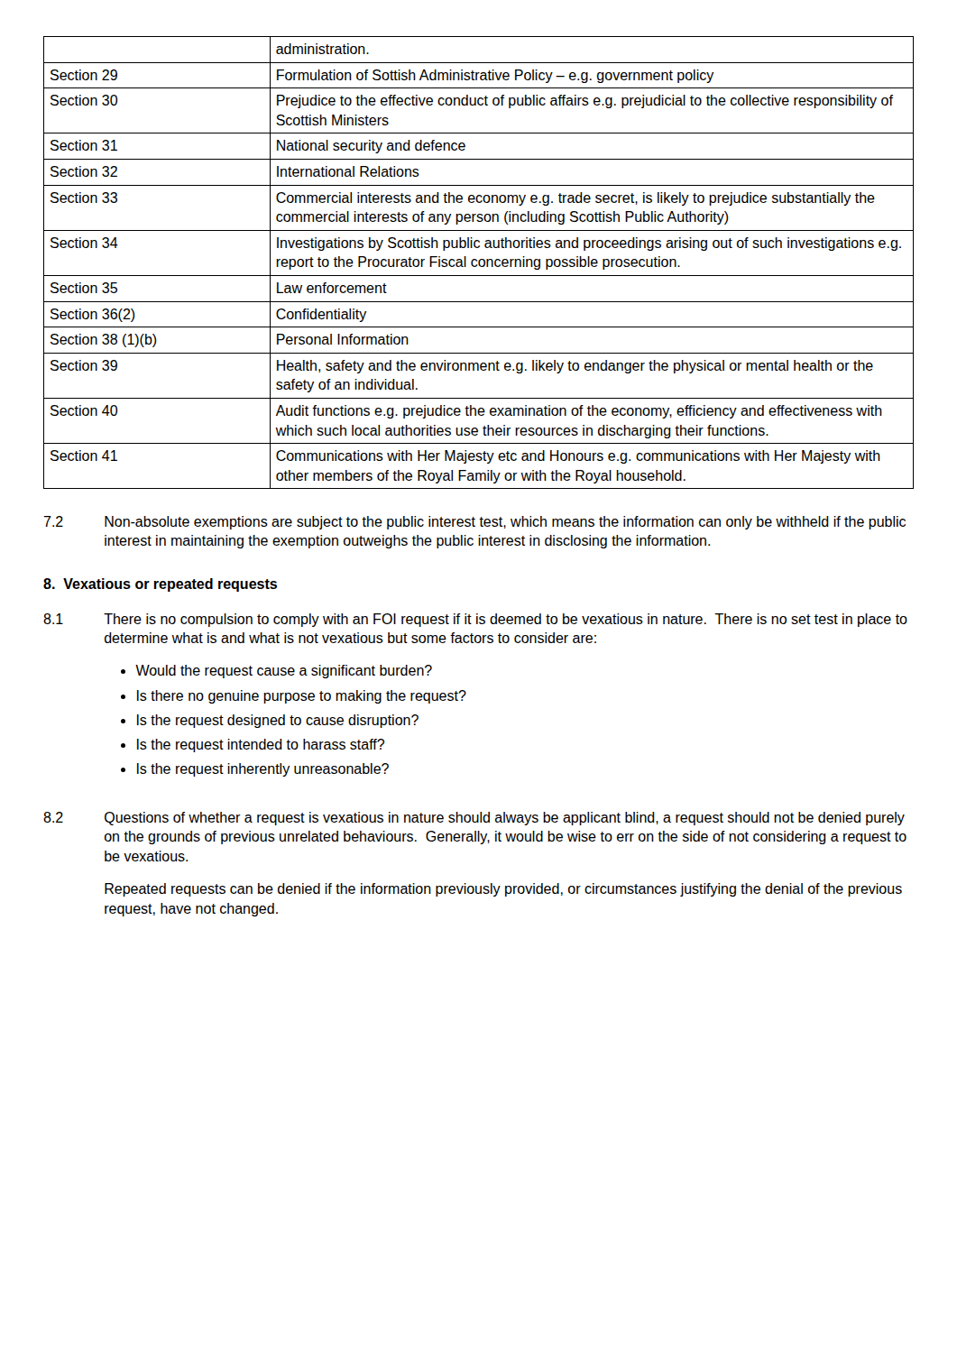| | administration. |
| Section 29 | Formulation of Sottish Administrative Policy – e.g. government policy |
| Section 30 | Prejudice to the effective conduct of public affairs e.g. prejudicial to the collective responsibility of Scottish Ministers |
| Section 31 | National security and defence |
| Section 32 | International Relations |
| Section 33 | Commercial interests and the economy e.g. trade secret, is likely to prejudice substantially the commercial interests of any person (including Scottish Public Authority) |
| Section 34 | Investigations by Scottish public authorities and proceedings arising out of such investigations e.g. report to the Procurator Fiscal concerning possible prosecution. |
| Section 35 | Law enforcement |
| Section 36(2) | Confidentiality |
| Section 38 (1)(b) | Personal Information |
| Section 39 | Health, safety and the environment e.g. likely to endanger the physical or mental health or the safety of an individual. |
| Section 40 | Audit functions e.g. prejudice the examination of the economy, efficiency and effectiveness with which such local authorities use their resources in discharging their functions. |
| Section 41 | Communications with Her Majesty etc and Honours e.g. communications with Her Majesty with other members of the Royal Family or with the Royal household. |
7.2
Non-absolute exemptions are subject to the public interest test, which means the information can only be withheld if the public interest in maintaining the exemption outweighs the public interest in disclosing the information.
8. Vexatious or repeated requests
8.1
There is no compulsion to comply with an FOI request if it is deemed to be vexatious in nature. There is no set test in place to determine what is and what is not vexatious but some factors to consider are:
Would the request cause a significant burden?
Is there no genuine purpose to making the request?
Is the request designed to cause disruption?
Is the request intended to harass staff?
Is the request inherently unreasonable?
8.2
Questions of whether a request is vexatious in nature should always be applicant blind, a request should not be denied purely on the grounds of previous unrelated behaviours. Generally, it would be wise to err on the side of not considering a request to be vexatious.
Repeated requests can be denied if the information previously provided, or circumstances justifying the denial of the previous request, have not changed.